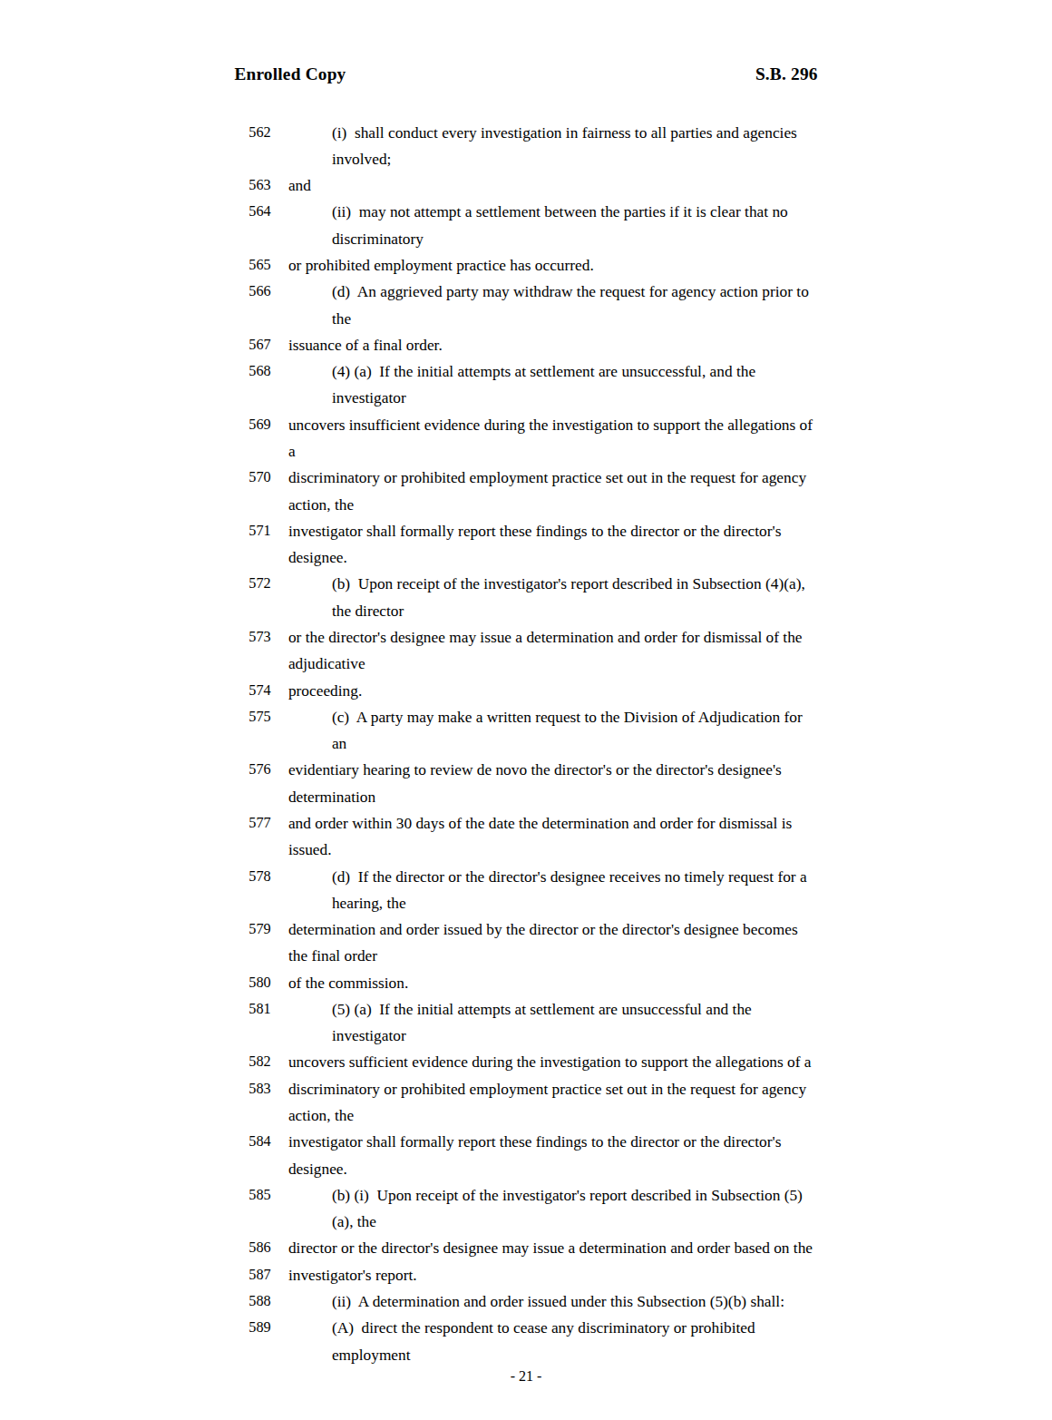Enrolled Copy S.B. 296
(i) shall conduct every investigation in fairness to all parties and agencies involved;
and
(ii) may not attempt a settlement between the parties if it is clear that no discriminatory
or prohibited employment practice has occurred.
(d) An aggrieved party may withdraw the request for agency action prior to the
issuance of a final order.
(4) (a) If the initial attempts at settlement are unsuccessful, and the investigator
uncovers insufficient evidence during the investigation to support the allegations of a
discriminatory or prohibited employment practice set out in the request for agency action, the
investigator shall formally report these findings to the director or the director's designee.
(b) Upon receipt of the investigator's report described in Subsection (4)(a), the director
or the director's designee may issue a determination and order for dismissal of the adjudicative
proceeding.
(c) A party may make a written request to the Division of Adjudication for an
evidentiary hearing to review de novo the director's or the director's designee's determination
and order within 30 days of the date the determination and order for dismissal is issued.
(d) If the director or the director's designee receives no timely request for a hearing, the
determination and order issued by the director or the director's designee becomes the final order
of the commission.
(5) (a) If the initial attempts at settlement are unsuccessful and the investigator
uncovers sufficient evidence during the investigation to support the allegations of a
discriminatory or prohibited employment practice set out in the request for agency action, the
investigator shall formally report these findings to the director or the director's designee.
(b) (i) Upon receipt of the investigator's report described in Subsection (5)(a), the
director or the director's designee may issue a determination and order based on the
investigator's report.
(ii) A determination and order issued under this Subsection (5)(b) shall:
(A) direct the respondent to cease any discriminatory or prohibited employment
- 21 -